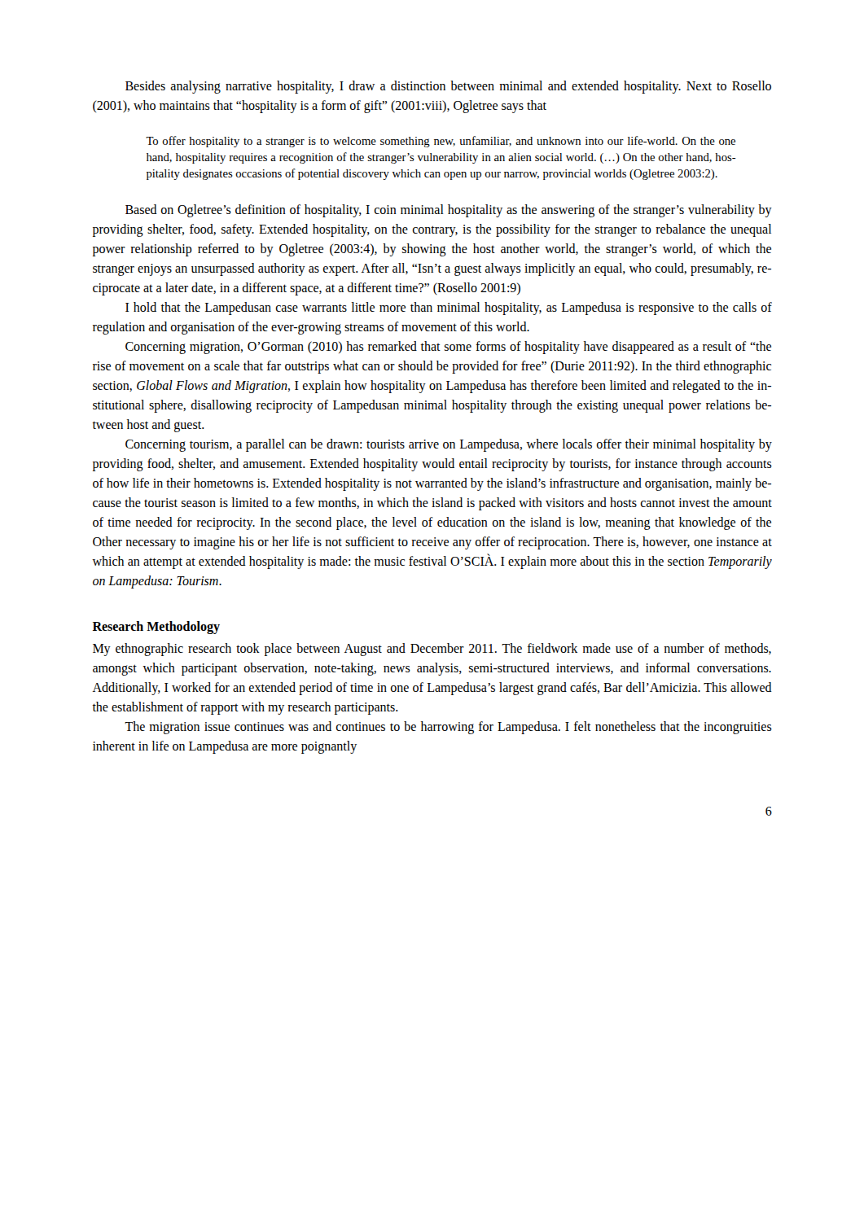Besides analysing narrative hospitality, I draw a distinction between minimal and extended hospitality. Next to Rosello (2001), who maintains that “hospitality is a form of gift” (2001:viii), Ogletree says that
To offer hospitality to a stranger is to welcome something new, unfamiliar, and unknown into our life-world. On the one hand, hospitality requires a recognition of the stranger’s vulnerability in an alien social world. (…) On the other hand, hospitality designates occasions of potential discovery which can open up our narrow, provincial worlds (Ogletree 2003:2).
Based on Ogletree’s definition of hospitality, I coin minimal hospitality as the answering of the stranger’s vulnerability by providing shelter, food, safety. Extended hospitality, on the contrary, is the possibility for the stranger to rebalance the unequal power relationship referred to by Ogletree (2003:4), by showing the host another world, the stranger’s world, of which the stranger enjoys an unsurpassed authority as expert. After all, “Isn’t a guest always implicitly an equal, who could, presumably, reciprocate at a later date, in a different space, at a different time?” (Rosello 2001:9)
I hold that the Lampedusan case warrants little more than minimal hospitality, as Lampedusa is responsive to the calls of regulation and organisation of the ever-growing streams of movement of this world.
Concerning migration, O’Gorman (2010) has remarked that some forms of hospitality have disappeared as a result of “the rise of movement on a scale that far outstrips what can or should be provided for free” (Durie 2011:92). In the third ethnographic section, Global Flows and Migration, I explain how hospitality on Lampedusa has therefore been limited and relegated to the institutional sphere, disallowing reciprocity of Lampedusan minimal hospitality through the existing unequal power relations between host and guest.
Concerning tourism, a parallel can be drawn: tourists arrive on Lampedusa, where locals offer their minimal hospitality by providing food, shelter, and amusement. Extended hospitality would entail reciprocity by tourists, for instance through accounts of how life in their hometowns is. Extended hospitality is not warranted by the island’s infrastructure and organisation, mainly because the tourist season is limited to a few months, in which the island is packed with visitors and hosts cannot invest the amount of time needed for reciprocity. In the second place, the level of education on the island is low, meaning that knowledge of the Other necessary to imagine his or her life is not sufficient to receive any offer of reciprocation. There is, however, one instance at which an attempt at extended hospitality is made: the music festival O’SCIÀ. I explain more about this in the section Temporarily on Lampedusa: Tourism.
Research Methodology
My ethnographic research took place between August and December 2011. The fieldwork made use of a number of methods, amongst which participant observation, note-taking, news analysis, semi-structured interviews, and informal conversations. Additionally, I worked for an extended period of time in one of Lampedusa’s largest grand cafés, Bar dell’Amicizia. This allowed the establishment of rapport with my research participants.
The migration issue continues was and continues to be harrowing for Lampedusa. I felt nonetheless that the incongruities inherent in life on Lampedusa are more poignantly
6